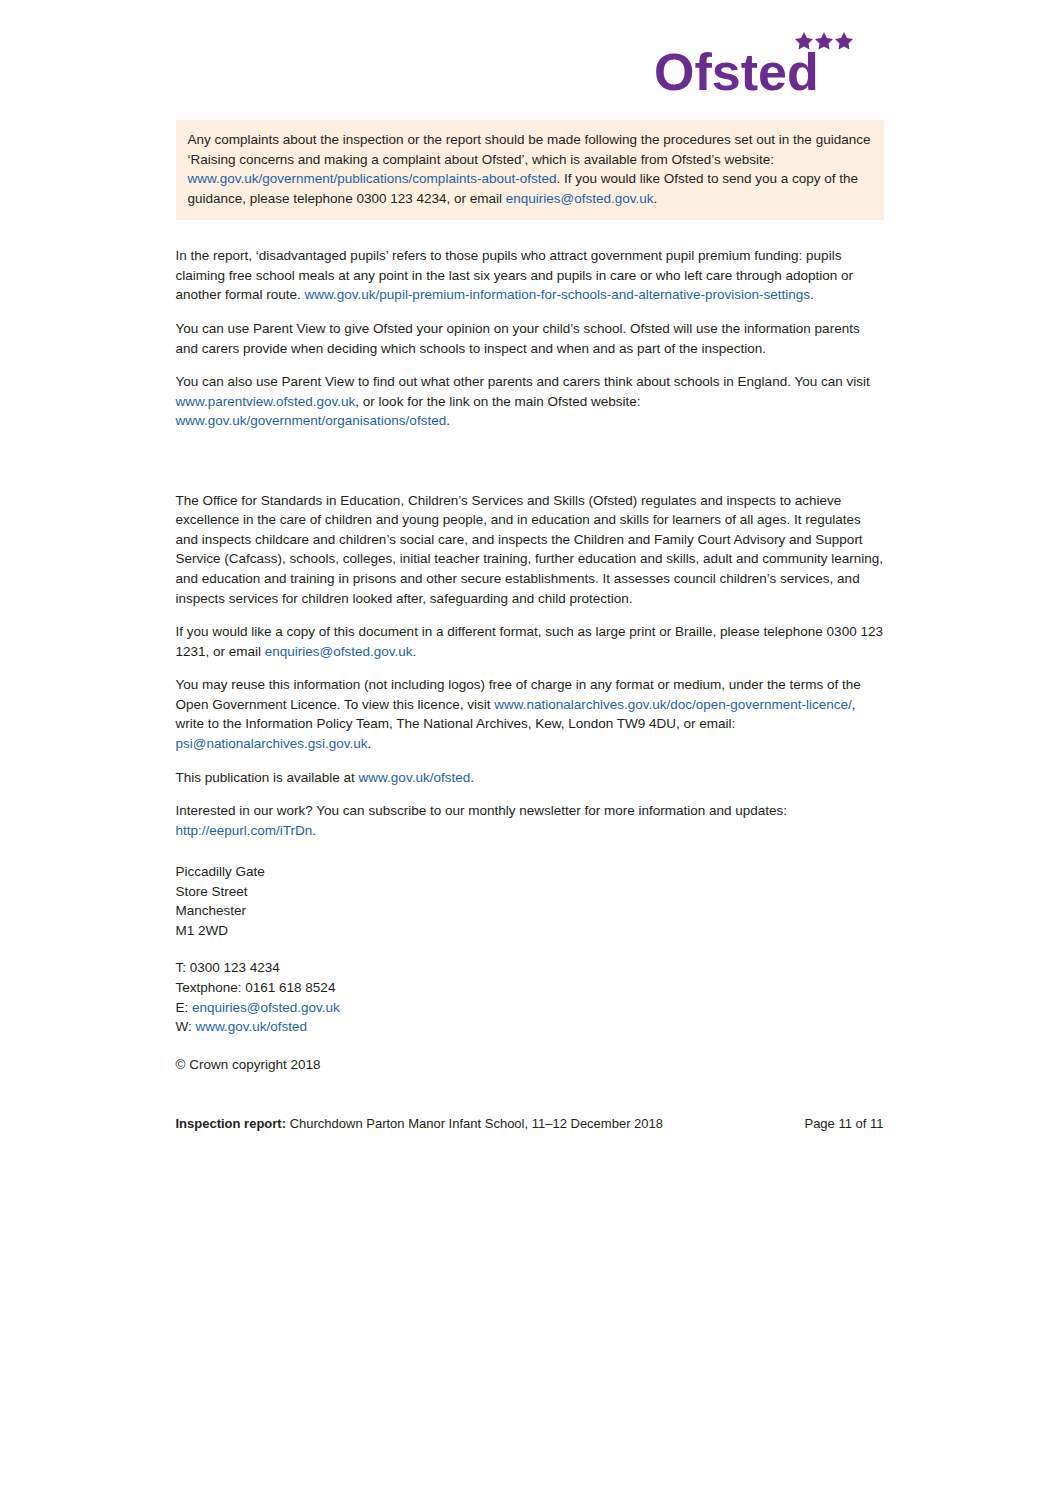Ofsted
Any complaints about the inspection or the report should be made following the procedures set out in the guidance ‘Raising concerns and making a complaint about Ofsted’, which is available from Ofsted’s website: www.gov.uk/government/publications/complaints-about-ofsted. If you would like Ofsted to send you a copy of the guidance, please telephone 0300 123 4234, or email enquiries@ofsted.gov.uk.
In the report, ‘disadvantaged pupils’ refers to those pupils who attract government pupil premium funding: pupils claiming free school meals at any point in the last six years and pupils in care or who left care through adoption or another formal route. www.gov.uk/pupil-premium-information-for-schools-and-alternative-provision-settings.
You can use Parent View to give Ofsted your opinion on your child’s school. Ofsted will use the information parents and carers provide when deciding which schools to inspect and when and as part of the inspection.
You can also use Parent View to find out what other parents and carers think about schools in England. You can visit www.parentview.ofsted.gov.uk, or look for the link on the main Ofsted website: www.gov.uk/government/organisations/ofsted.
The Office for Standards in Education, Children’s Services and Skills (Ofsted) regulates and inspects to achieve excellence in the care of children and young people, and in education and skills for learners of all ages. It regulates and inspects childcare and children’s social care, and inspects the Children and Family Court Advisory and Support Service (Cafcass), schools, colleges, initial teacher training, further education and skills, adult and community learning, and education and training in prisons and other secure establishments. It assesses council children’s services, and inspects services for children looked after, safeguarding and child protection.
If you would like a copy of this document in a different format, such as large print or Braille, please telephone 0300 123 1231, or email enquiries@ofsted.gov.uk.
You may reuse this information (not including logos) free of charge in any format or medium, under the terms of the Open Government Licence. To view this licence, visit www.nationalarchives.gov.uk/doc/open-government-licence/, write to the Information Policy Team, The National Archives, Kew, London TW9 4DU, or email: psi@nationalarchives.gsi.gov.uk.
This publication is available at www.gov.uk/ofsted.
Interested in our work? You can subscribe to our monthly newsletter for more information and updates: http://eepurl.com/iTrDn.
Piccadilly Gate
Store Street
Manchester
M1 2WD
T: 0300 123 4234
Textphone: 0161 618 8524
E: enquiries@ofsted.gov.uk
W: www.gov.uk/ofsted
© Crown copyright 2018
Inspection report: Churchdown Parton Manor Infant School, 11–12 December 2018
Page 11 of 11